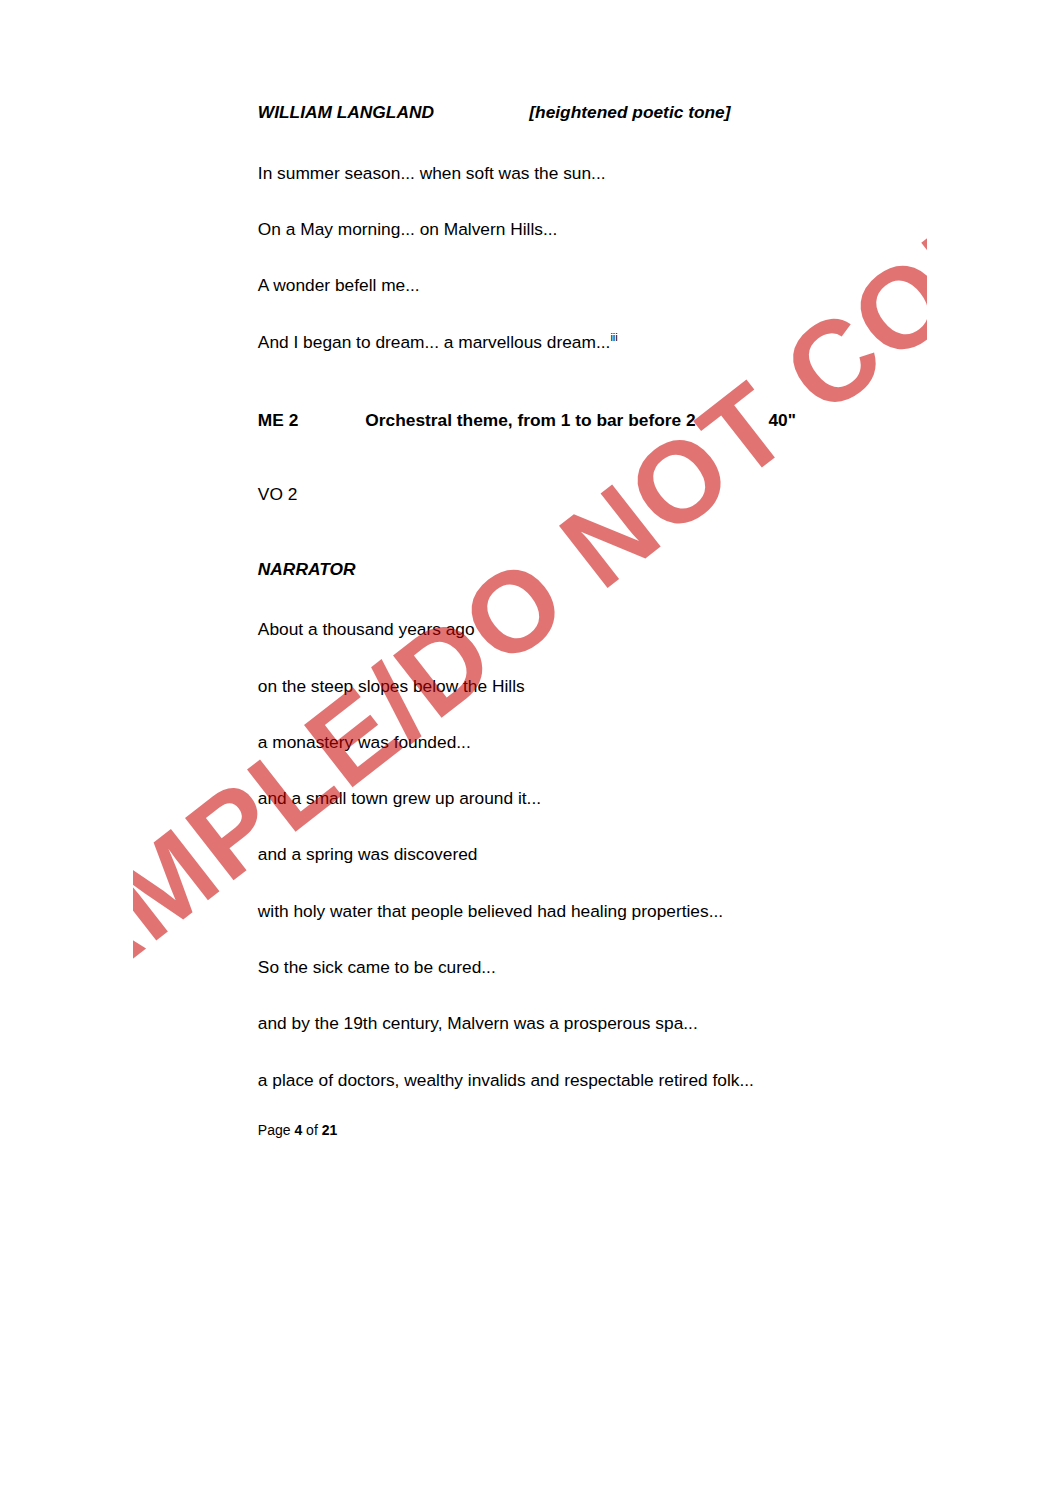WILLIAM LANGLAND[heightened poetic tone]
In summer season... when soft was the sun...
On a May morning... on Malvern Hills...
A wonder befell me...
And I began to dream... a marvellous dream...iii
ME 2 Orchestral theme, from 1 to bar before 240"
VO 2
NARRATOR
About a thousand years ago
on the steep slopes below the Hills
a monastery was founded...
and a small town grew up around it...
and a spring was discovered
with holy water that people believed had healing properties...
So the sick came to be cured...
and by the 19th century, Malvern was a prosperous spa...
a place of doctors, wealthy invalids and respectable retired folk...
SAMPLE/DO NOT COPY
Page 4 of 21